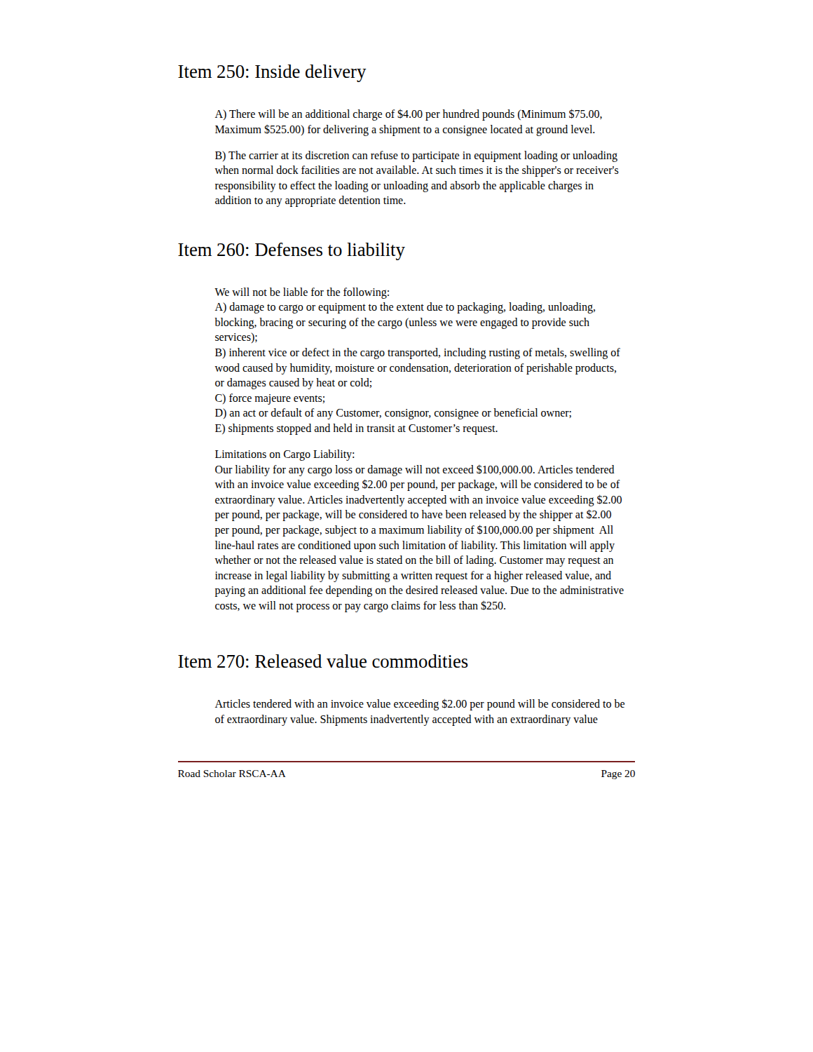Item 250: Inside delivery
A) There will be an additional charge of $4.00 per hundred pounds (Minimum $75.00, Maximum $525.00) for delivering a shipment to a consignee located at ground level.
B) The carrier at its discretion can refuse to participate in equipment loading or unloading when normal dock facilities are not available. At such times it is the shipper's or receiver's responsibility to effect the loading or unloading and absorb the applicable charges in addition to any appropriate detention time.
Item 260: Defenses to liability
We will not be liable for the following:
A) damage to cargo or equipment to the extent due to packaging, loading, unloading, blocking, bracing or securing of the cargo (unless we were engaged to provide such services);
B) inherent vice or defect in the cargo transported, including rusting of metals, swelling of wood caused by humidity, moisture or condensation, deterioration of perishable products, or damages caused by heat or cold;
C) force majeure events;
D) an act or default of any Customer, consignor, consignee or beneficial owner;
E) shipments stopped and held in transit at Customer’s request.
Limitations on Cargo Liability:
Our liability for any cargo loss or damage will not exceed $100,000.00. Articles tendered with an invoice value exceeding $2.00 per pound, per package, will be considered to be of extraordinary value. Articles inadvertently accepted with an invoice value exceeding $2.00 per pound, per package, will be considered to have been released by the shipper at $2.00 per pound, per package, subject to a maximum liability of $100,000.00 per shipment All line-haul rates are conditioned upon such limitation of liability. This limitation will apply whether or not the released value is stated on the bill of lading. Customer may request an increase in legal liability by submitting a written request for a higher released value, and paying an additional fee depending on the desired released value. Due to the administrative costs, we will not process or pay cargo claims for less than $250.
Item 270: Released value commodities
Articles tendered with an invoice value exceeding $2.00 per pound will be considered to be of extraordinary value. Shipments inadvertently accepted with an extraordinary value
Road Scholar RSCA-AA Page 20